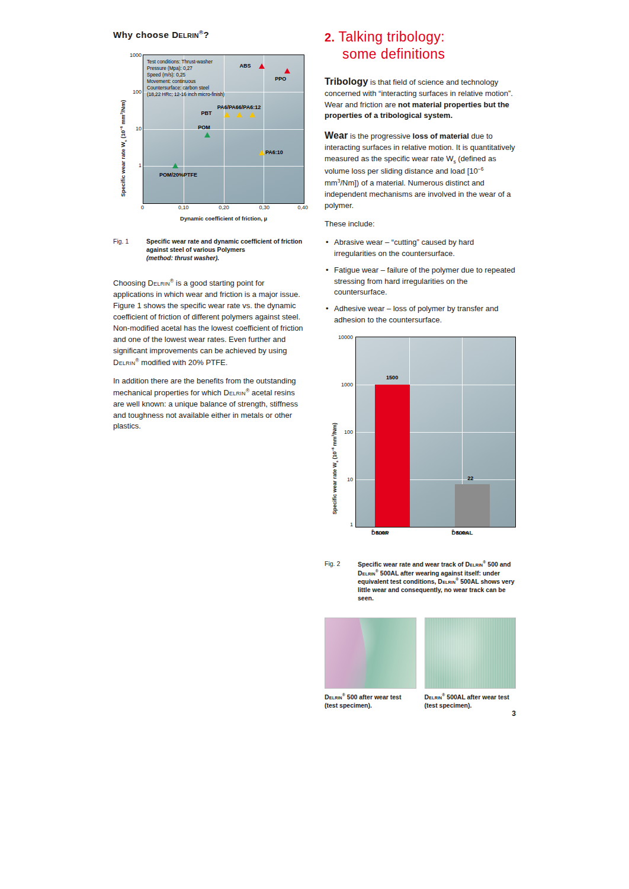Why choose Delrin®?
Specific wear rate Ws (10−6 mm3/Nm)
1000
100
10
1
Test conditions: Thrust-washer
Pressure (Mpa): 0,27
Speed (m/s): 0,25
Movement: continuous
Countersurface: carbon steel
(18,22 HRc; 12-16 inch micro-finish)
ABS
PPO
PA6/PA66/PA6:12
PBT
POM
PA6:10
POM/20%PTFE
0 0,10 0,20 0,30 0,40
Dynamic coefficient of friction, µ
Fig. 1
Specific wear rate and dynamic coefficient of friction against steel of various Polymers
(method: thrust washer).
Choosing Delrin® is a good starting point for applications in which wear and friction is a major issue. Figure 1 shows the specific wear rate vs. the dynamic coefficient of friction of different polymers against steel. Non-modified acetal has the lowest coefficient of friction and one of the lowest wear rates. Even further and significant improvements can be achieved by using Delrin® modified with 20% PTFE.
In addition there are the benefits from the outstanding mechanical properties for which Delrin® acetal resins are well known: a unique balance of strength, stiffness and toughness not available either in metals or other plastics.
2. Talking tribology: some definitions
Tribology is that field of science and technology concerned with “interacting surfaces in relative motion”. Wear and friction are not material properties but the properties of a tribological system.
Wear is the progressive loss of material due to interacting surfaces in relative motion. It is quantitatively measured as the specific wear rate Ws (defined as volume loss per sliding distance and load [10−6 mm3/Nm]) of a material. Numerous distinct and independent mechanisms are involved in the wear of a polymer.
These include:
Abrasive wear – “cutting” caused by hard irregularities on the countersurface.
Fatigue wear – failure of the polymer due to repeated stressing from hard irregularities on the countersurface.
Adhesive wear – loss of polymer by transfer and adhesion to the countersurface.
Specific wear rate Ws (10−6 mm3/Nm)
10000
1000
100
10
1
1500
22
Delrin® 500P Delrin® 500AL
Fig. 2
Specific wear rate and wear track of Delrin® 500 and Delrin® 500AL after wearing against itself: under equivalent test conditions, Delrin® 500AL shows very little wear and consequently, no wear track can be seen.
Delrin® 500 after wear test
(test specimen).
Delrin® 500AL after wear test
(test specimen).
3